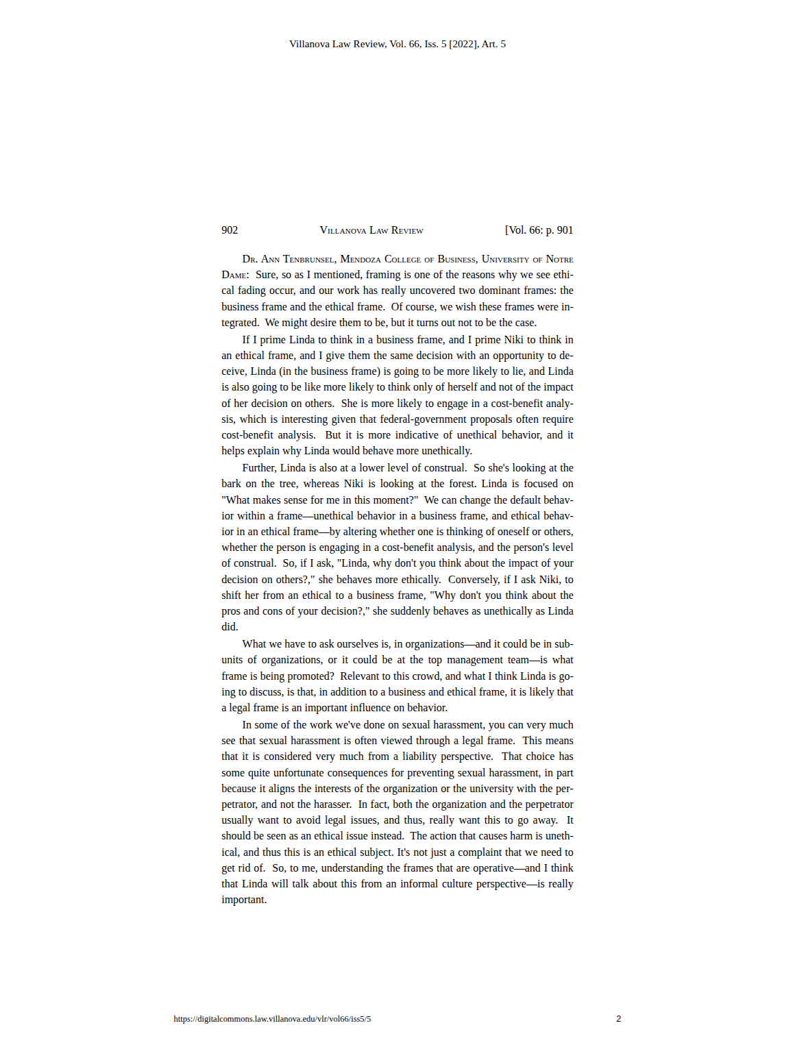Villanova Law Review, Vol. 66, Iss. 5 [2022], Art. 5
902 Villanova Law Review [Vol. 66: p. 901
Dr. Ann Tenbrunsel, Mendoza College of Business, University of Notre Dame: Sure, so as I mentioned, framing is one of the reasons why we see ethical fading occur, and our work has really uncovered two dominant frames: the business frame and the ethical frame. Of course, we wish these frames were integrated. We might desire them to be, but it turns out not to be the case.
If I prime Linda to think in a business frame, and I prime Niki to think in an ethical frame, and I give them the same decision with an opportunity to deceive, Linda (in the business frame) is going to be more likely to lie, and Linda is also going to be like more likely to think only of herself and not of the impact of her decision on others. She is more likely to engage in a cost-benefit analysis, which is interesting given that federal-government proposals often require cost-benefit analysis. But it is more indicative of unethical behavior, and it helps explain why Linda would behave more unethically.
Further, Linda is also at a lower level of construal. So she's looking at the bark on the tree, whereas Niki is looking at the forest. Linda is focused on "What makes sense for me in this moment?" We can change the default behavior within a frame—unethical behavior in a business frame, and ethical behavior in an ethical frame—by altering whether one is thinking of oneself or others, whether the person is engaging in a cost-benefit analysis, and the person's level of construal. So, if I ask, "Linda, why don't you think about the impact of your decision on others?," she behaves more ethically. Conversely, if I ask Niki, to shift her from an ethical to a business frame, "Why don't you think about the pros and cons of your decision?," she suddenly behaves as unethically as Linda did.
What we have to ask ourselves is, in organizations—and it could be in sub-units of organizations, or it could be at the top management team—is what frame is being promoted? Relevant to this crowd, and what I think Linda is going to discuss, is that, in addition to a business and ethical frame, it is likely that a legal frame is an important influence on behavior.
In some of the work we've done on sexual harassment, you can very much see that sexual harassment is often viewed through a legal frame. This means that it is considered very much from a liability perspective. That choice has some quite unfortunate consequences for preventing sexual harassment, in part because it aligns the interests of the organization or the university with the perpetrator, and not the harasser. In fact, both the organization and the perpetrator usually want to avoid legal issues, and thus, really want this to go away. It should be seen as an ethical issue instead. The action that causes harm is unethical, and thus this is an ethical subject. It's not just a complaint that we need to get rid of. So, to me, understanding the frames that are operative—and I think that Linda will talk about this from an informal culture perspective—is really important.
https://digitalcommons.law.villanova.edu/vlr/vol66/iss5/5 2